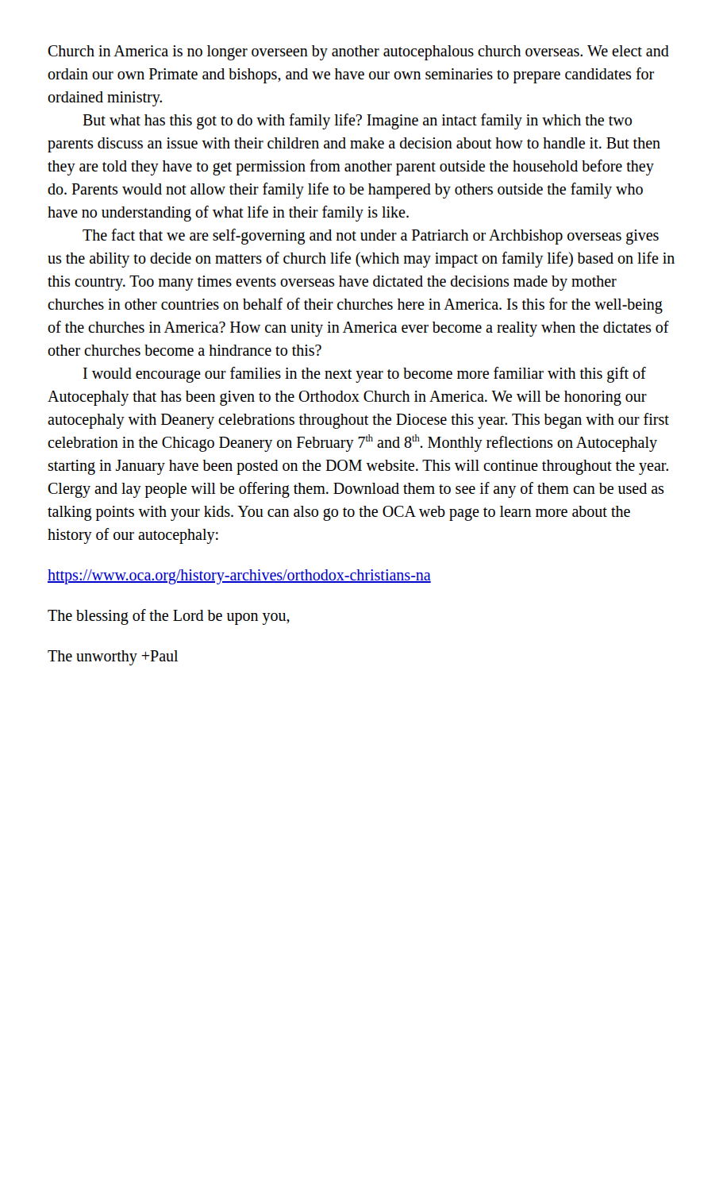Church in America is no longer overseen by another autocephalous church overseas. We elect and ordain our own Primate and bishops, and we have our own seminaries to prepare candidates for ordained ministry.
But what has this got to do with family life? Imagine an intact family in which the two parents discuss an issue with their children and make a decision about how to handle it. But then they are told they have to get permission from another parent outside the household before they do. Parents would not allow their family life to be hampered by others outside the family who have no understanding of what life in their family is like.
The fact that we are self-governing and not under a Patriarch or Archbishop overseas gives us the ability to decide on matters of church life (which may impact on family life) based on life in this country. Too many times events overseas have dictated the decisions made by mother churches in other countries on behalf of their churches here in America. Is this for the well-being of the churches in America? How can unity in America ever become a reality when the dictates of other churches become a hindrance to this?
I would encourage our families in the next year to become more familiar with this gift of Autocephaly that has been given to the Orthodox Church in America. We will be honoring our autocephaly with Deanery celebrations throughout the Diocese this year. This began with our first celebration in the Chicago Deanery on February 7th and 8th. Monthly reflections on Autocephaly starting in January have been posted on the DOM website. This will continue throughout the year. Clergy and lay people will be offering them. Download them to see if any of them can be used as talking points with your kids. You can also go to the OCA web page to learn more about the history of our autocephaly:
https://www.oca.org/history-archives/orthodox-christians-na
The blessing of the Lord be upon you,
The unworthy +Paul